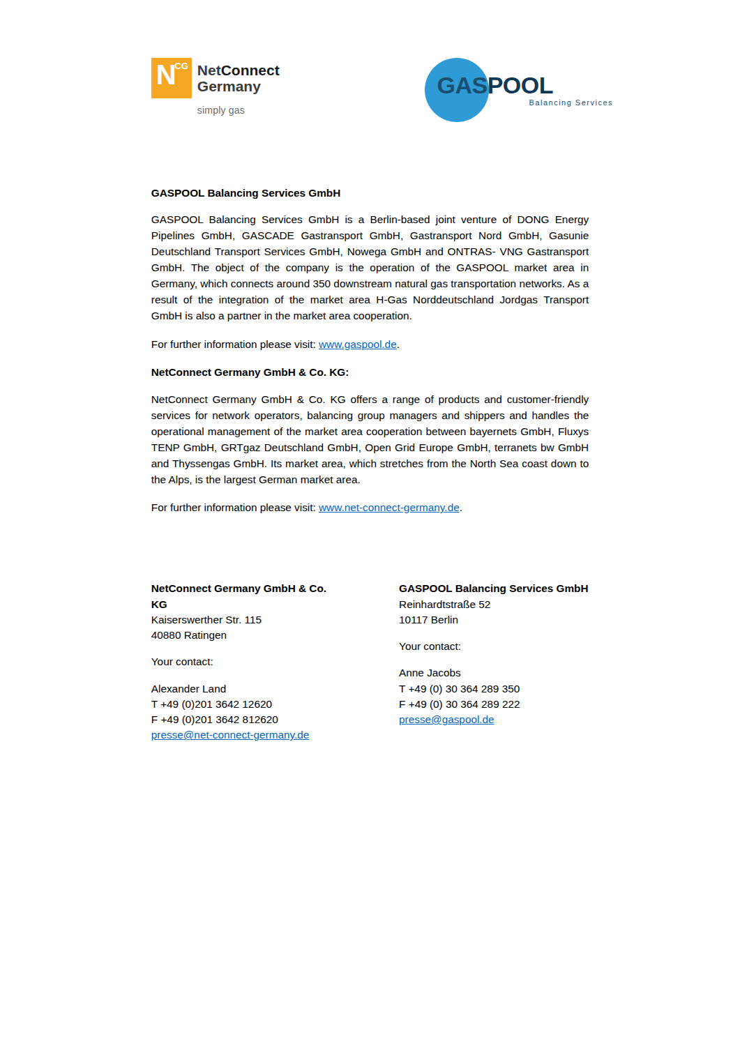N CG
NetConnect
Germany
simply gas
GASPOOL
Balancing Services
GASPOOL Balancing Services GmbH
GASPOOL Balancing Services GmbH is a Berlin-based joint venture of DONG Energy Pipelines GmbH, GASCADE Gastransport GmbH, Gastransport Nord GmbH, Gasunie Deutschland Transport Services GmbH, Nowega GmbH and ONTRAS- VNG Gastransport GmbH. The object of the company is the operation of the GASPOOL market area in Germany, which connects around 350 downstream natural gas transportation networks. As a result of the integration of the market area H-Gas Norddeutschland Jordgas Transport GmbH is also a partner in the market area cooperation.
For further information please visit: www.gaspool.de.
NetConnect Germany GmbH & Co. KG:
NetConnect Germany GmbH & Co. KG offers a range of products and customer-friendly services for network operators, balancing group managers and shippers and handles the operational management of the market area cooperation between bayernets GmbH, Fluxys TENP GmbH, GRTgaz Deutschland GmbH, Open Grid Europe GmbH, terranets bw GmbH and Thyssengas GmbH. Its market area, which stretches from the North Sea coast down to the Alps, is the largest German market area.
For further information please visit: www.net-connect-germany.de.
NetConnect Germany GmbH & Co. KG
Kaiserswerther Str. 115
40880 Ratingen
Your contact:
Alexander Land
T +49 (0)201 3642 12620
F +49 (0)201 3642 812620
presse@net-connect-germany.de
GASPOOL Balancing Services GmbH
Reinhardtstraße 52
10117 Berlin
Your contact:
Anne Jacobs
T +49 (0) 30 364 289 350
F +49 (0) 30 364 289 222
presse@gaspool.de